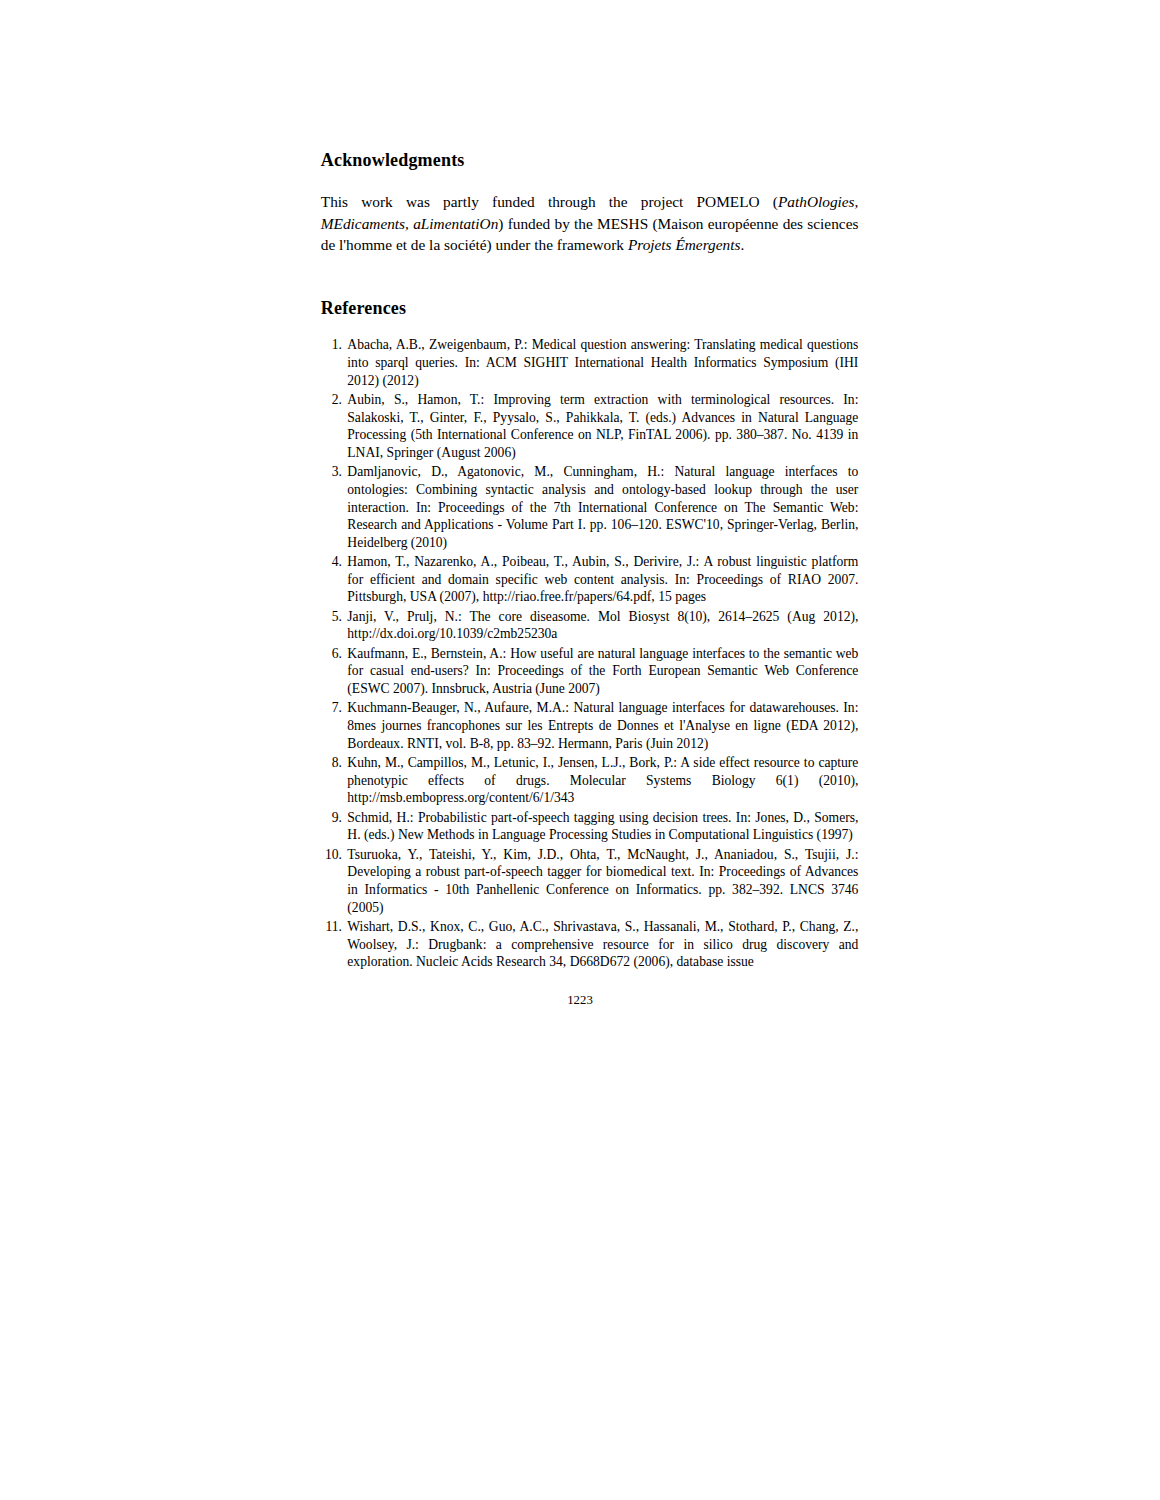Acknowledgments
This work was partly funded through the project POMELO (PathOlogies, MEdicaments, aLimentatiOn) funded by the MESHS (Maison européenne des sciences de l'homme et de la société) under the framework Projets Émergents.
References
Abacha, A.B., Zweigenbaum, P.: Medical question answering: Translating medical questions into sparql queries. In: ACM SIGHIT International Health Informatics Symposium (IHI 2012) (2012)
Aubin, S., Hamon, T.: Improving term extraction with terminological resources. In: Salakoski, T., Ginter, F., Pyysalo, S., Pahikkala, T. (eds.) Advances in Natural Language Processing (5th International Conference on NLP, FinTAL 2006). pp. 380–387. No. 4139 in LNAI, Springer (August 2006)
Damljanovic, D., Agatonovic, M., Cunningham, H.: Natural language interfaces to ontologies: Combining syntactic analysis and ontology-based lookup through the user interaction. In: Proceedings of the 7th International Conference on The Semantic Web: Research and Applications - Volume Part I. pp. 106–120. ESWC'10, Springer-Verlag, Berlin, Heidelberg (2010)
Hamon, T., Nazarenko, A., Poibeau, T., Aubin, S., Derivire, J.: A robust linguistic platform for efficient and domain specific web content analysis. In: Proceedings of RIAO 2007. Pittsburgh, USA (2007), http://riao.free.fr/papers/64.pdf, 15 pages
Janji, V., Prulj, N.: The core diseasome. Mol Biosyst 8(10), 2614–2625 (Aug 2012), http://dx.doi.org/10.1039/c2mb25230a
Kaufmann, E., Bernstein, A.: How useful are natural language interfaces to the semantic web for casual end-users? In: Proceedings of the Forth European Semantic Web Conference (ESWC 2007). Innsbruck, Austria (June 2007)
Kuchmann-Beauger, N., Aufaure, M.A.: Natural language interfaces for datawarehouses. In: 8mes journes francophones sur les Entrepts de Donnes et l'Analyse en ligne (EDA 2012), Bordeaux. RNTI, vol. B-8, pp. 83–92. Hermann, Paris (Juin 2012)
Kuhn, M., Campillos, M., Letunic, I., Jensen, L.J., Bork, P.: A side effect resource to capture phenotypic effects of drugs. Molecular Systems Biology 6(1) (2010), http://msb.embopress.org/content/6/1/343
Schmid, H.: Probabilistic part-of-speech tagging using decision trees. In: Jones, D., Somers, H. (eds.) New Methods in Language Processing Studies in Computational Linguistics (1997)
Tsuruoka, Y., Tateishi, Y., Kim, J.D., Ohta, T., McNaught, J., Ananiadou, S., Tsujii, J.: Developing a robust part-of-speech tagger for biomedical text. In: Proceedings of Advances in Informatics - 10th Panhellenic Conference on Informatics. pp. 382–392. LNCS 3746 (2005)
Wishart, D.S., Knox, C., Guo, A.C., Shrivastava, S., Hassanali, M., Stothard, P., Chang, Z., Woolsey, J.: Drugbank: a comprehensive resource for in silico drug discovery and exploration. Nucleic Acids Research 34, D668D672 (2006), database issue
1223